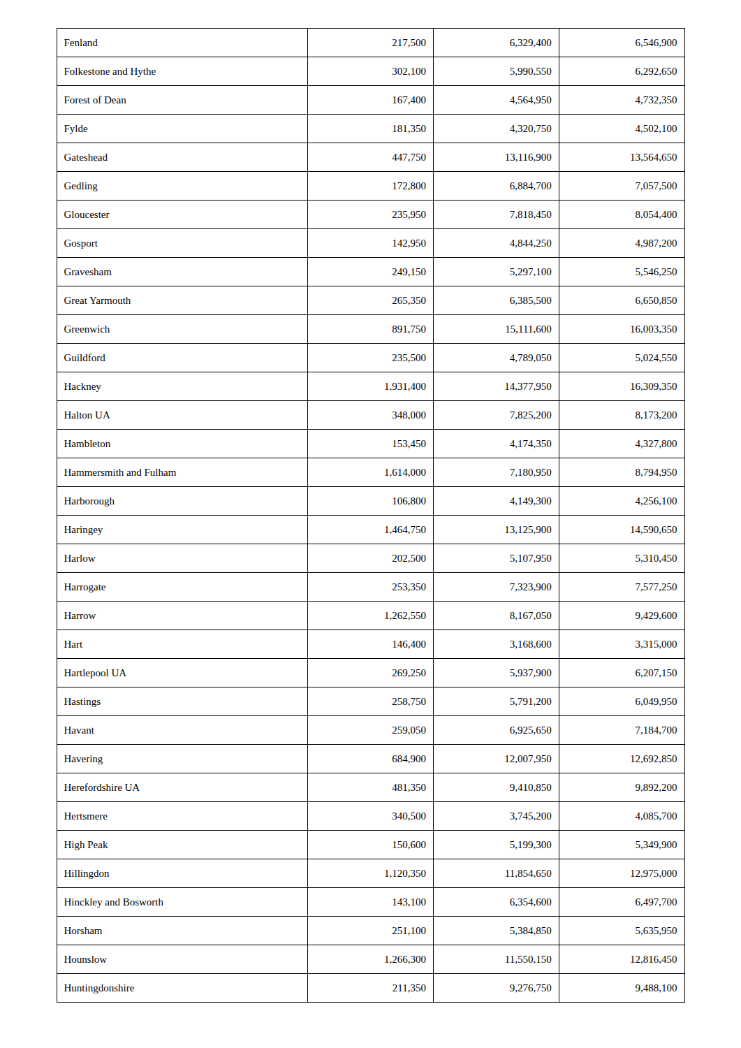| Fenland | 217,500 | 6,329,400 | 6,546,900 |
| Folkestone and Hythe | 302,100 | 5,990,550 | 6,292,650 |
| Forest of Dean | 167,400 | 4,564,950 | 4,732,350 |
| Fylde | 181,350 | 4,320,750 | 4,502,100 |
| Gateshead | 447,750 | 13,116,900 | 13,564,650 |
| Gedling | 172,800 | 6,884,700 | 7,057,500 |
| Gloucester | 235,950 | 7,818,450 | 8,054,400 |
| Gosport | 142,950 | 4,844,250 | 4,987,200 |
| Gravesham | 249,150 | 5,297,100 | 5,546,250 |
| Great Yarmouth | 265,350 | 6,385,500 | 6,650,850 |
| Greenwich | 891,750 | 15,111,600 | 16,003,350 |
| Guildford | 235,500 | 4,789,050 | 5,024,550 |
| Hackney | 1,931,400 | 14,377,950 | 16,309,350 |
| Halton UA | 348,000 | 7,825,200 | 8,173,200 |
| Hambleton | 153,450 | 4,174,350 | 4,327,800 |
| Hammersmith and Fulham | 1,614,000 | 7,180,950 | 8,794,950 |
| Harborough | 106,800 | 4,149,300 | 4,256,100 |
| Haringey | 1,464,750 | 13,125,900 | 14,590,650 |
| Harlow | 202,500 | 5,107,950 | 5,310,450 |
| Harrogate | 253,350 | 7,323,900 | 7,577,250 |
| Harrow | 1,262,550 | 8,167,050 | 9,429,600 |
| Hart | 146,400 | 3,168,600 | 3,315,000 |
| Hartlepool UA | 269,250 | 5,937,900 | 6,207,150 |
| Hastings | 258,750 | 5,791,200 | 6,049,950 |
| Havant | 259,050 | 6,925,650 | 7,184,700 |
| Havering | 684,900 | 12,007,950 | 12,692,850 |
| Herefordshire UA | 481,350 | 9,410,850 | 9,892,200 |
| Hertsmere | 340,500 | 3,745,200 | 4,085,700 |
| High Peak | 150,600 | 5,199,300 | 5,349,900 |
| Hillingdon | 1,120,350 | 11,854,650 | 12,975,000 |
| Hinckley and Bosworth | 143,100 | 6,354,600 | 6,497,700 |
| Horsham | 251,100 | 5,384,850 | 5,635,950 |
| Hounslow | 1,266,300 | 11,550,150 | 12,816,450 |
| Huntingdonshire | 211,350 | 9,276,750 | 9,488,100 |